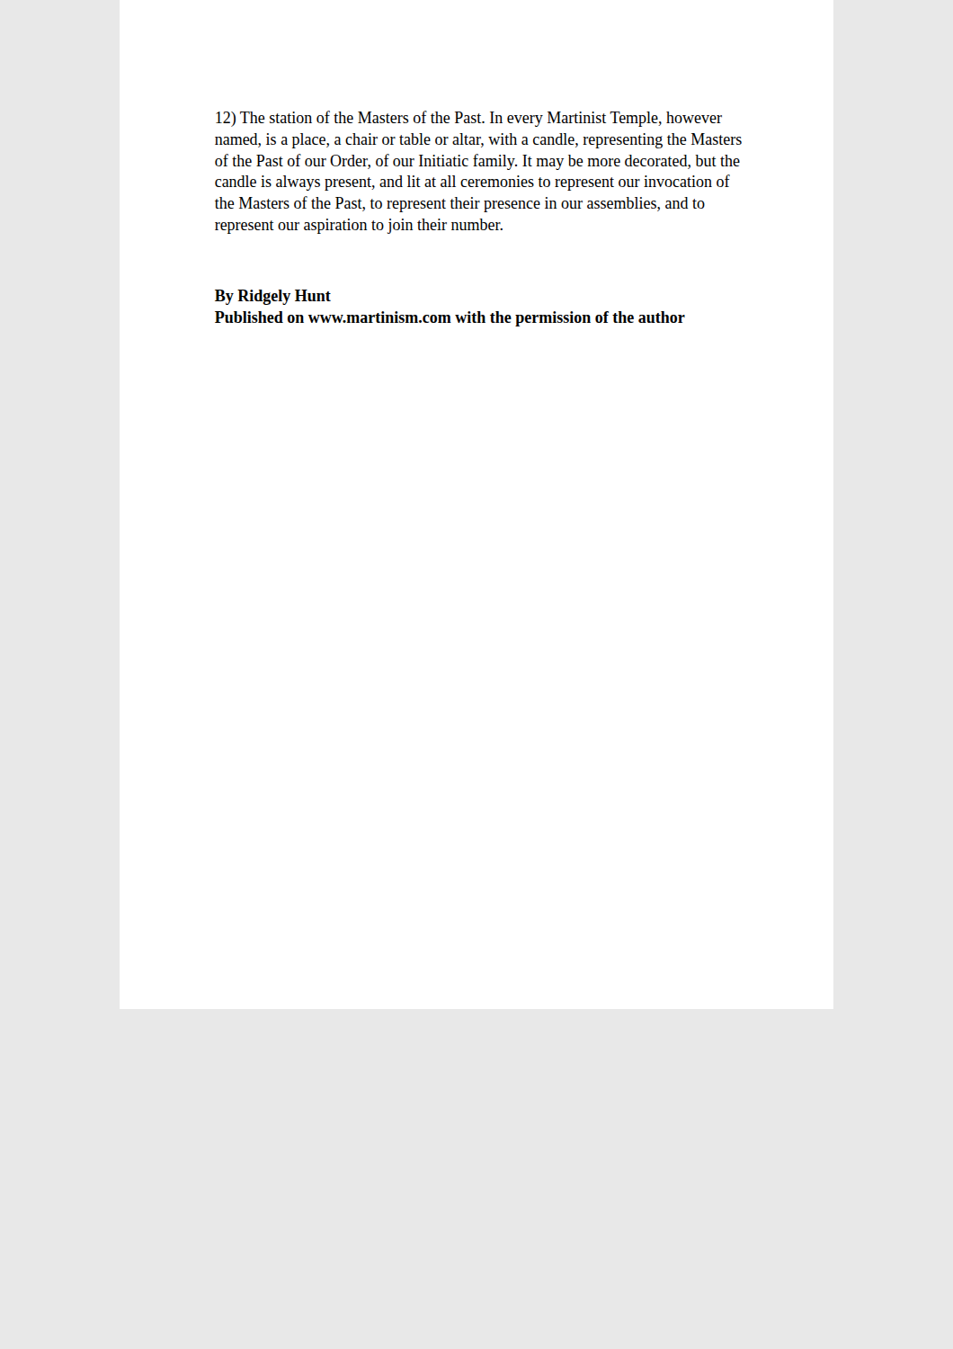12) The station of the Masters of the Past. In every Martinist Temple, however named, is a place, a chair or table or altar, with a candle, representing the Masters of the Past of our Order, of our Initiatic family. It may be more decorated, but the candle is always present, and lit at all ceremonies to represent our invocation of the Masters of the Past, to represent their presence in our assemblies, and to represent our aspiration to join their number.
By Ridgely Hunt Published on www.martinism.com with the permission of the author